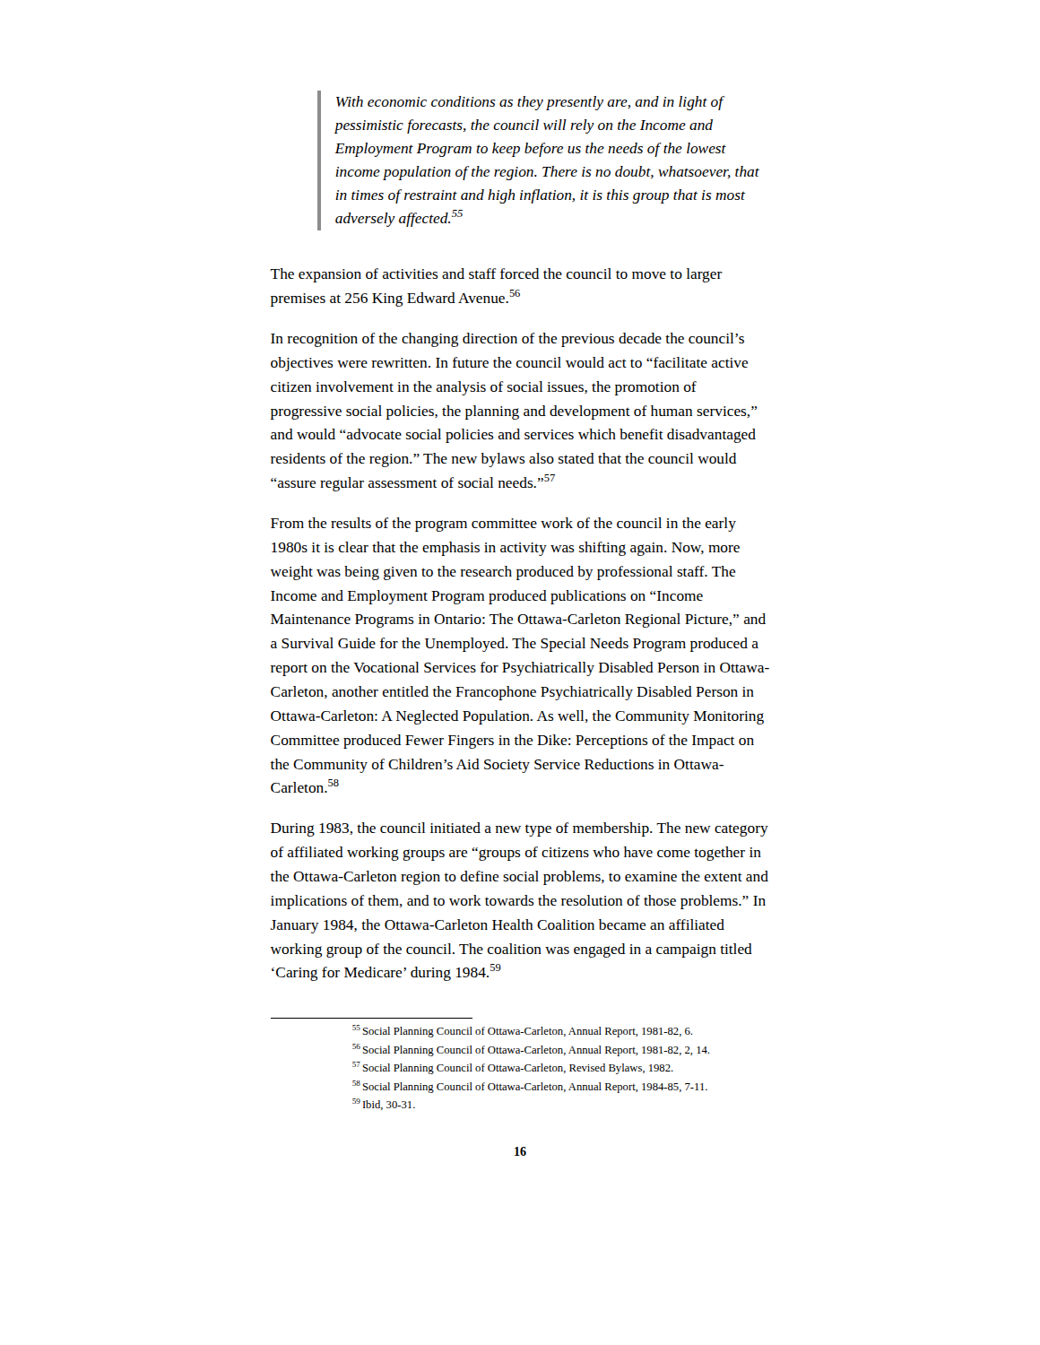With economic conditions as they presently are, and in light of pessimistic forecasts, the council will rely on the Income and Employment Program to keep before us the needs of the lowest income population of the region. There is no doubt, whatsoever, that in times of restraint and high inflation, it is this group that is most adversely affected.55
The expansion of activities and staff forced the council to move to larger premises at 256 King Edward Avenue.56
In recognition of the changing direction of the previous decade the council’s objectives were rewritten. In future the council would act to “facilitate active citizen involvement in the analysis of social issues, the promotion of progressive social policies, the planning and development of human services,” and would “advocate social policies and services which benefit disadvantaged residents of the region.” The new bylaws also stated that the council would “assure regular assessment of social needs.”57
From the results of the program committee work of the council in the early 1980s it is clear that the emphasis in activity was shifting again. Now, more weight was being given to the research produced by professional staff. The Income and Employment Program produced publications on “Income Maintenance Programs in Ontario: The Ottawa-Carleton Regional Picture,” and a Survival Guide for the Unemployed. The Special Needs Program produced a report on the Vocational Services for Psychiatrically Disabled Person in Ottawa-Carleton, another entitled the Francophone Psychiatrically Disabled Person in Ottawa-Carleton: A Neglected Population. As well, the Community Monitoring Committee produced Fewer Fingers in the Dike: Perceptions of the Impact on the Community of Children’s Aid Society Service Reductions in Ottawa-Carleton.58
During 1983, the council initiated a new type of membership. The new category of affiliated working groups are “groups of citizens who have come together in the Ottawa-Carleton region to define social problems, to examine the extent and implications of them, and to work towards the resolution of those problems.” In January 1984, the Ottawa-Carleton Health Coalition became an affiliated working group of the council. The coalition was engaged in a campaign titled ‘Caring for Medicare’ during 1984.59
55Social Planning Council of Ottawa-Carleton, Annual Report, 1981-82, 6.
56Social Planning Council of Ottawa-Carleton, Annual Report, 1981-82, 2, 14.
57Social Planning Council of Ottawa-Carleton, Revised Bylaws, 1982.
58Social Planning Council of Ottawa-Carleton, Annual Report, 1984-85, 7-11.
59Ibid, 30-31.
16